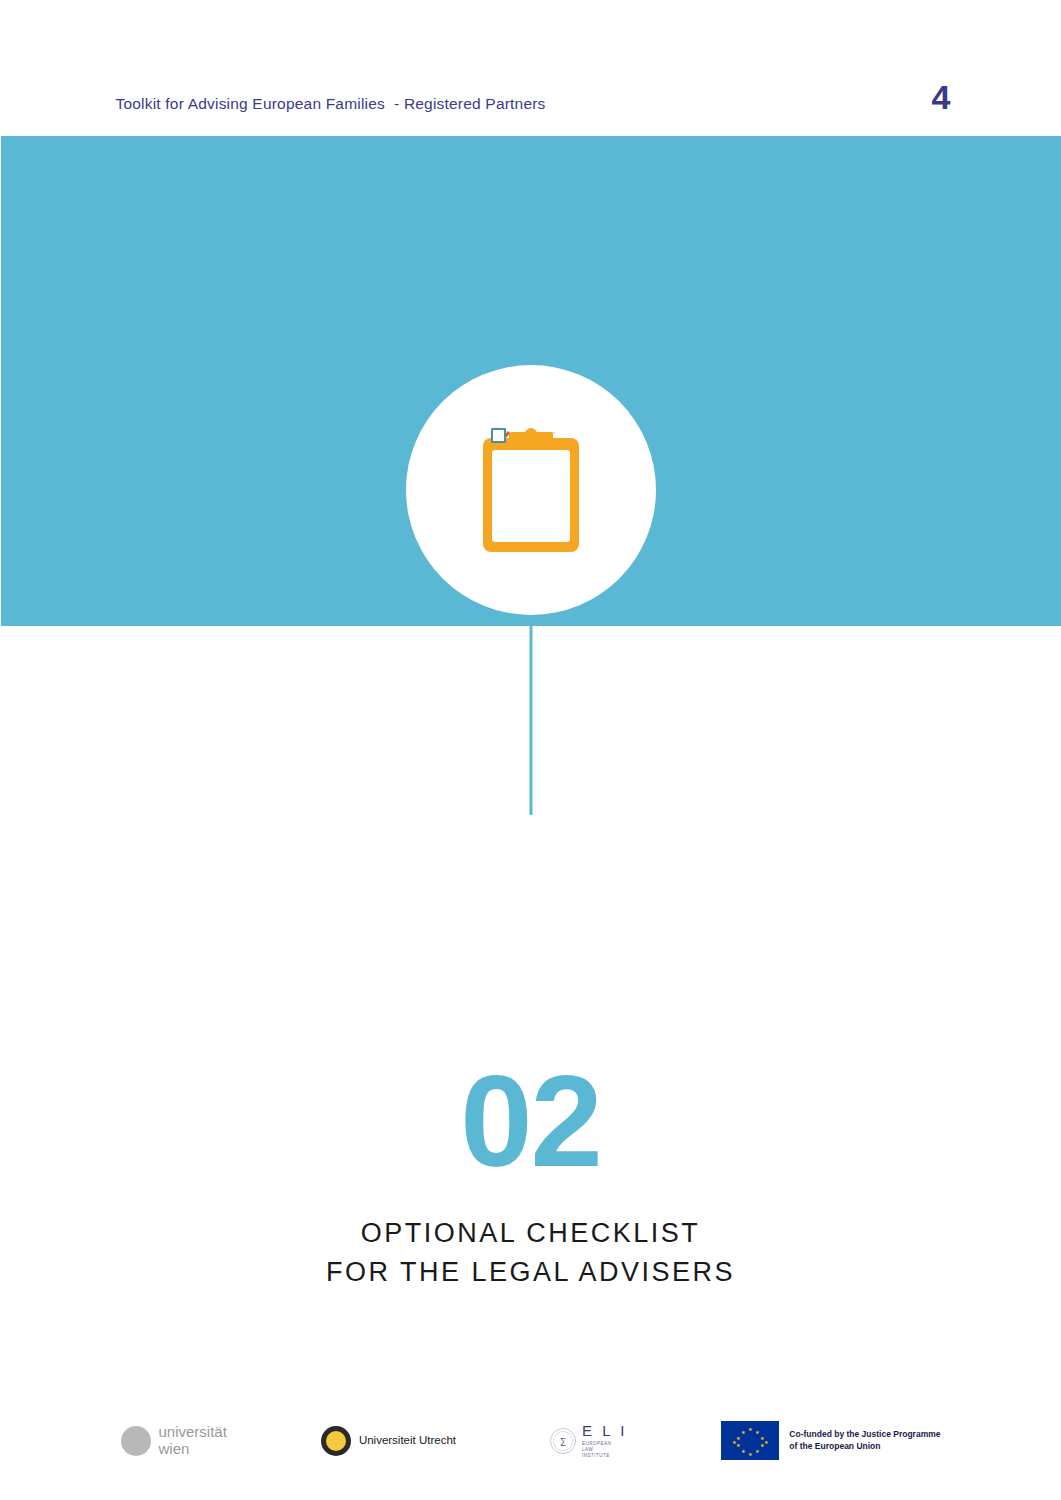Toolkit for Advising European Families - Registered Partners
4
02
OPTIONAL CHECKLIST
FOR THE LEGAL ADVISERS
universität
wien
Universiteit Utrecht
∑
E L I
EUROPEAN
LAW
INSTITUTE
★ ★ ★ ★ ★ ★ ★ ★ ★ ★ ★ ★
Co-funded by the Justice Programme
of the European Union